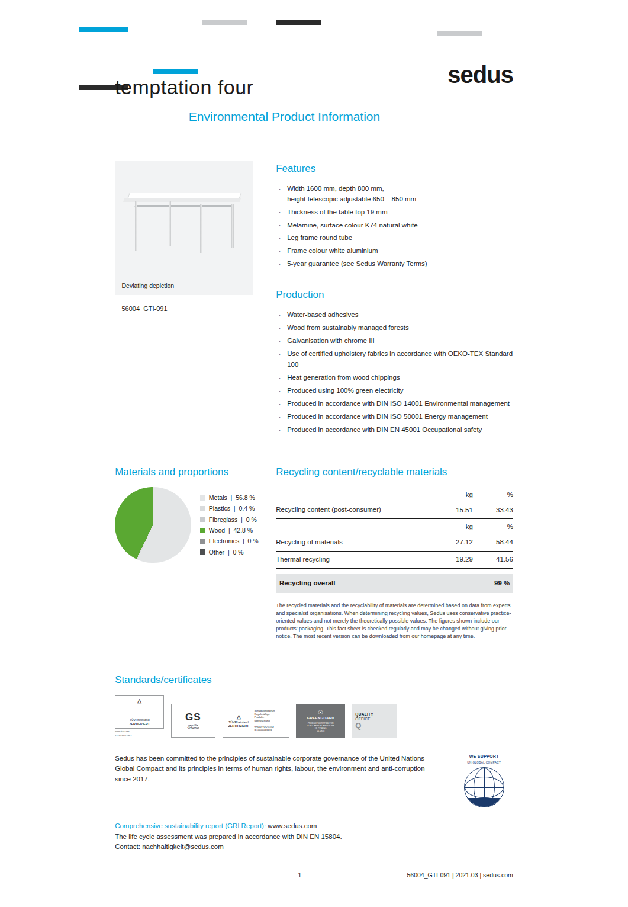sedus
temptation four
Environmental Product Information
Deviating depiction
56004_GTI-091
Features
Width 1600 mm, depth 800 mm,height telescopic adjustable 650 – 850 mm
Thickness of the table top 19 mm
Melamine, surface colour K74 natural white
Leg frame round tube
Frame colour white aluminium
5-year guarantee (see Sedus Warranty Terms)
Production
Water-based adhesives
Wood from sustainably managed forests
Galvanisation with chrome III
Use of certified upholstery fabrics in accordance with OEKO-TEX Standard 100
Heat generation from wood chippings
Produced using 100% green electricity
Produced in accordance with DIN ISO 14001 Environmental management
Produced in accordance with DIN ISO 50001 Energy management
Produced in accordance with DIN EN 45001 Occupational safety
Materials and proportions
Metals | 56.8 %
Plastics | 0.4 %
Fibreglass | 0 %
Wood | 42.8 %
Electronics | 0 %
Other | 0 %
Recycling content/recyclable materials
| | kg | % |
| --- | --- | --- |
| Recycling content (post-consumer) | 15.51 | 33.43 |
| | kg | % |
| Recycling of materials | 27.12 | 58.44 |
| Thermal recycling | 19.29 | 41.56 |
| Recycling overall | | 99 % |
The recycled materials and the recyclability of materials are determined based on data from experts and specialist organisations. When determining recycling values, Sedus uses conservative practice-oriented values and not merely the theoretically possible values. The figures shown include our products’ packaging. This fact sheet is checked regularly and may be changed without giving prior notice. The most recent version can be downloaded from our homepage at any time.
Standards/certificates
△
TÜVRheinland
ZERTIFIZIERT
www.tuv.com
ID 0000067861
GS
geprüfte
Sicherheit
△
TÜVRheinland
ZERTIFIZIERT
Schadstoffgeprüft
Regelmäßige
Produkt-
überwachung
WWW.TUV.COM
ID 0000043231
☉
GREENGUARD
PRODUCT CERTIFIED FOR
LOW CHEMICAL EMISSIONS
UL.COM/GG
UL 2818
QUALITY
OFFICE
Q
Sedus has been committed to the principles of sustainable corporate governance of the United Nations Global Compact and its principles in terms of human rights, labour, the environment and anti-corruption since 2017.
WE SUPPORT
UN GLOBAL COMPACT
Comprehensive sustainability report (GRI Report): www.sedus.com
The life cycle assessment was prepared in accordance with DIN EN 15804.
Contact: nachhaltigkeit@sedus.com
1
56004_GTI-091 | 2021.03 | sedus.com